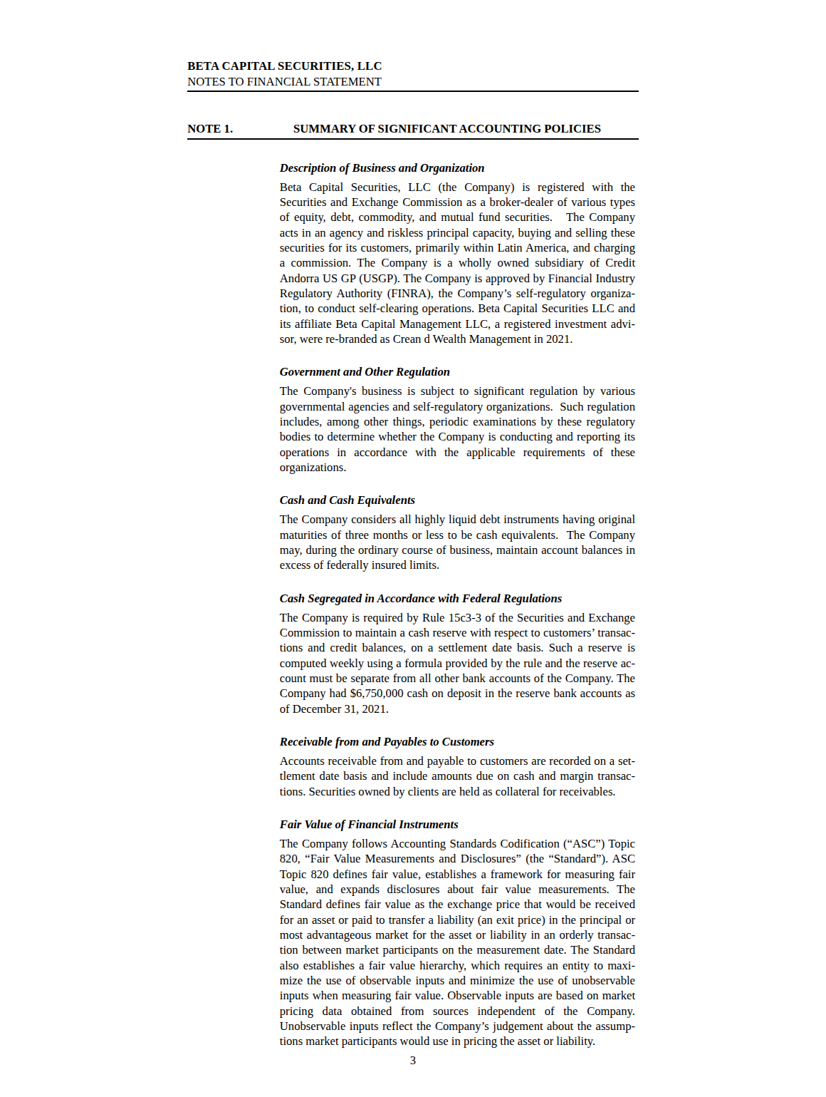BETA CAPITAL SECURITIES, LLC
NOTES TO FINANCIAL STATEMENT
NOTE 1. SUMMARY OF SIGNIFICANT ACCOUNTING POLICIES
Description of Business and Organization
Beta Capital Securities, LLC (the Company) is registered with the Securities and Exchange Commission as a broker-dealer of various types of equity, debt, commodity, and mutual fund securities. The Company acts in an agency and riskless principal capacity, buying and selling these securities for its customers, primarily within Latin America, and charging a commission. The Company is a wholly owned subsidiary of Credit Andorra US GP (USGP). The Company is approved by Financial Industry Regulatory Authority (FINRA), the Company’s self-regulatory organization, to conduct self-clearing operations. Beta Capital Securities LLC and its affiliate Beta Capital Management LLC, a registered investment advisor, were re-branded as Crean d Wealth Management in 2021.
Government and Other Regulation
The Company's business is subject to significant regulation by various governmental agencies and self-regulatory organizations. Such regulation includes, among other things, periodic examinations by these regulatory bodies to determine whether the Company is conducting and reporting its operations in accordance with the applicable requirements of these organizations.
Cash and Cash Equivalents
The Company considers all highly liquid debt instruments having original maturities of three months or less to be cash equivalents. The Company may, during the ordinary course of business, maintain account balances in excess of federally insured limits.
Cash Segregated in Accordance with Federal Regulations
The Company is required by Rule 15c3-3 of the Securities and Exchange Commission to maintain a cash reserve with respect to customers’ transactions and credit balances, on a settlement date basis. Such a reserve is computed weekly using a formula provided by the rule and the reserve account must be separate from all other bank accounts of the Company. The Company had $6,750,000 cash on deposit in the reserve bank accounts as of December 31, 2021.
Receivable from and Payables to Customers
Accounts receivable from and payable to customers are recorded on a settlement date basis and include amounts due on cash and margin transactions. Securities owned by clients are held as collateral for receivables.
Fair Value of Financial Instruments
The Company follows Accounting Standards Codification (“ASC”) Topic 820, “Fair Value Measurements and Disclosures” (the “Standard”). ASC Topic 820 defines fair value, establishes a framework for measuring fair value, and expands disclosures about fair value measurements. The Standard defines fair value as the exchange price that would be received for an asset or paid to transfer a liability (an exit price) in the principal or most advantageous market for the asset or liability in an orderly transaction between market participants on the measurement date. The Standard also establishes a fair value hierarchy, which requires an entity to maximize the use of observable inputs and minimize the use of unobservable inputs when measuring fair value. Observable inputs are based on market pricing data obtained from sources independent of the Company. Unobservable inputs reflect the Company’s judgement about the assumptions market participants would use in pricing the asset or liability.
3